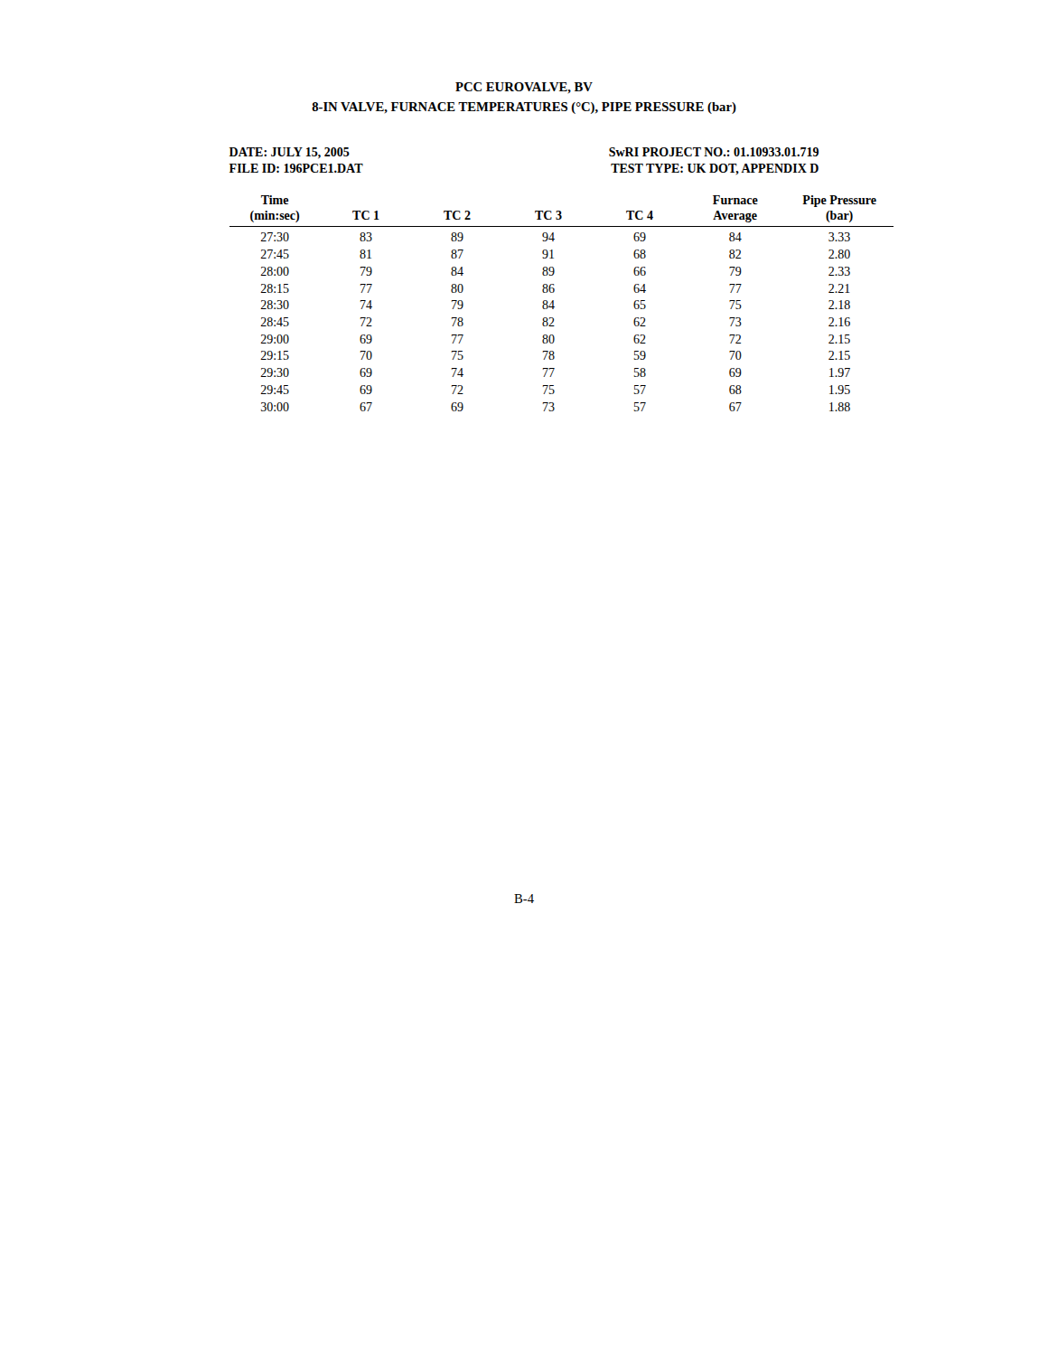PCC EUROVALVE, BV
8-IN VALVE, FURNACE TEMPERATURES (°C), PIPE PRESSURE (bar)
| DATE: JULY 15, 2005 | SwRI PROJECT NO.: 01.10933.01.719 |
| FILE ID: 196PCE1.DAT | TEST TYPE: UK DOT, APPENDIX D |
| Time | | | | | Furnace | Pipe Pressure |
| --- | --- | --- | --- | --- | --- | --- |
| (min:sec) | TC 1 | TC 2 | TC 3 | TC 4 | Average | (bar) |
| 27:30 | 83 | 89 | 94 | 69 | 84 | 3.33 |
| 27:45 | 81 | 87 | 91 | 68 | 82 | 2.80 |
| 28:00 | 79 | 84 | 89 | 66 | 79 | 2.33 |
| 28:15 | 77 | 80 | 86 | 64 | 77 | 2.21 |
| 28:30 | 74 | 79 | 84 | 65 | 75 | 2.18 |
| 28:45 | 72 | 78 | 82 | 62 | 73 | 2.16 |
| 29:00 | 69 | 77 | 80 | 62 | 72 | 2.15 |
| 29:15 | 70 | 75 | 78 | 59 | 70 | 2.15 |
| 29:30 | 69 | 74 | 77 | 58 | 69 | 1.97 |
| 29:45 | 69 | 72 | 75 | 57 | 68 | 1.95 |
| 30:00 | 67 | 69 | 73 | 57 | 67 | 1.88 |
B-4